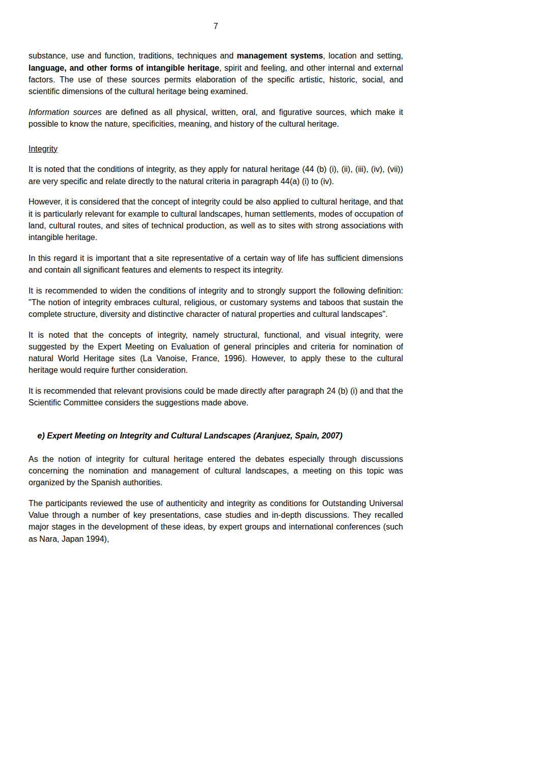7
substance, use and function, traditions, techniques and management systems, location and setting, language, and other forms of intangible heritage, spirit and feeling, and other internal and external factors. The use of these sources permits elaboration of the specific artistic, historic, social, and scientific dimensions of the cultural heritage being examined.
Information sources are defined as all physical, written, oral, and figurative sources, which make it possible to know the nature, specificities, meaning, and history of the cultural heritage.
Integrity
It is noted that the conditions of integrity, as they apply for natural heritage (44 (b) (i), (ii), (iii), (iv), (vii)) are very specific and relate directly to the natural criteria in paragraph 44(a) (i) to (iv).
However, it is considered that the concept of integrity could be also applied to cultural heritage, and that it is particularly relevant for example to cultural landscapes, human settlements, modes of occupation of land, cultural routes, and sites of technical production, as well as to sites with strong associations with intangible heritage.
In this regard it is important that a site representative of a certain way of life has sufficient dimensions and contain all significant features and elements to respect its integrity.
It is recommended to widen the conditions of integrity and to strongly support the following definition: "The notion of integrity embraces cultural, religious, or customary systems and taboos that sustain the complete structure, diversity and distinctive character of natural properties and cultural landscapes".
It is noted that the concepts of integrity, namely structural, functional, and visual integrity, were suggested by the Expert Meeting on Evaluation of general principles and criteria for nomination of natural World Heritage sites (La Vanoise, France, 1996). However, to apply these to the cultural heritage would require further consideration.
It is recommended that relevant provisions could be made directly after paragraph 24 (b) (i) and that the Scientific Committee considers the suggestions made above.
e) Expert Meeting on Integrity and Cultural Landscapes (Aranjuez, Spain, 2007)
As the notion of integrity for cultural heritage entered the debates especially through discussions concerning the nomination and management of cultural landscapes, a meeting on this topic was organized by the Spanish authorities.
The participants reviewed the use of authenticity and integrity as conditions for Outstanding Universal Value through a number of key presentations, case studies and in-depth discussions. They recalled major stages in the development of these ideas, by expert groups and international conferences (such as Nara, Japan 1994),